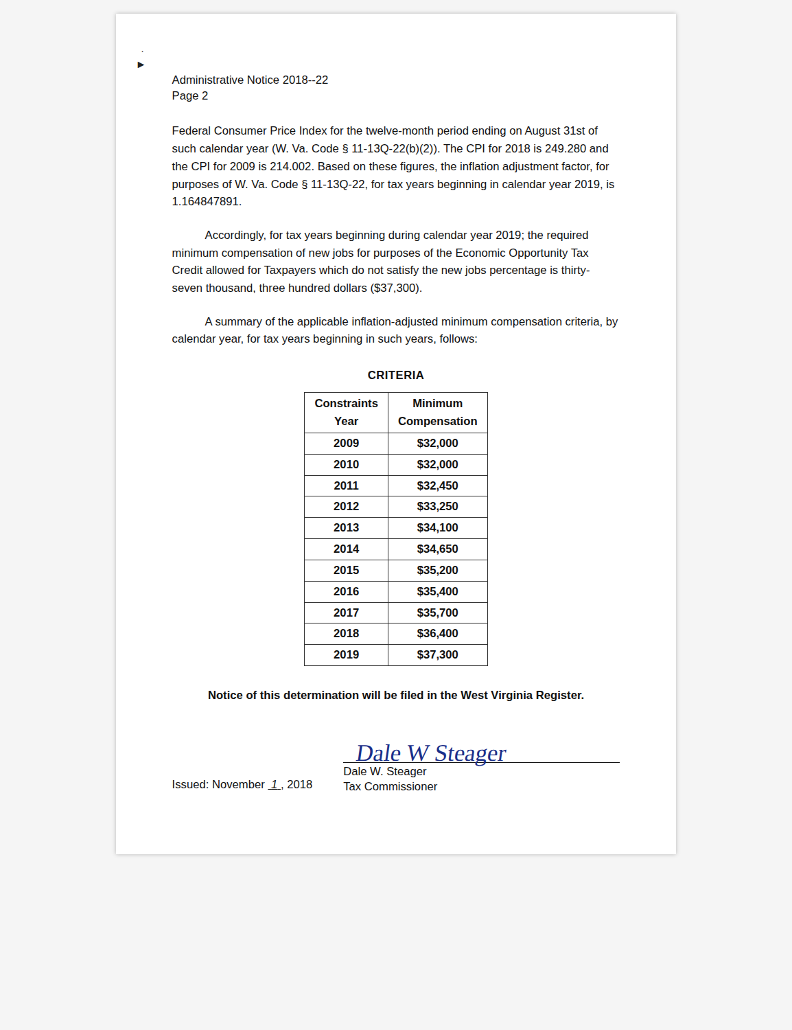. ▸
Administrative Notice 2018--22
Page 2
Federal Consumer Price Index for the twelve-month period ending on August 31st of such calendar year (W. Va. Code § 11-13Q-22(b)(2)). The CPI for 2018 is 249.280 and the CPI for 2009 is 214.002. Based on these figures, the inflation adjustment factor, for purposes of W. Va. Code § 11-13Q-22, for tax years beginning in calendar year 2019, is 1.164847891.
Accordingly, for tax years beginning during calendar year 2019; the required minimum compensation of new jobs for purposes of the Economic Opportunity Tax Credit allowed for Taxpayers which do not satisfy the new jobs percentage is thirty-seven thousand, three hundred dollars ($37,300).
A summary of the applicable inflation-adjusted minimum compensation criteria, by calendar year, for tax years beginning in such years, follows:
CRITERIA
| Constraints Year | Minimum Compensation |
| --- | --- |
| 2009 | $32,000 |
| 2010 | $32,000 |
| 2011 | $32,450 |
| 2012 | $33,250 |
| 2013 | $34,100 |
| 2014 | $34,650 |
| 2015 | $35,200 |
| 2016 | $35,400 |
| 2017 | $35,700 |
| 2018 | $36,400 |
| 2019 | $37,300 |
Notice of this determination will be filed in the West Virginia Register.
Issued: November 1 , 2018
Dale W Steager
Dale W. Steager
Tax Commissioner